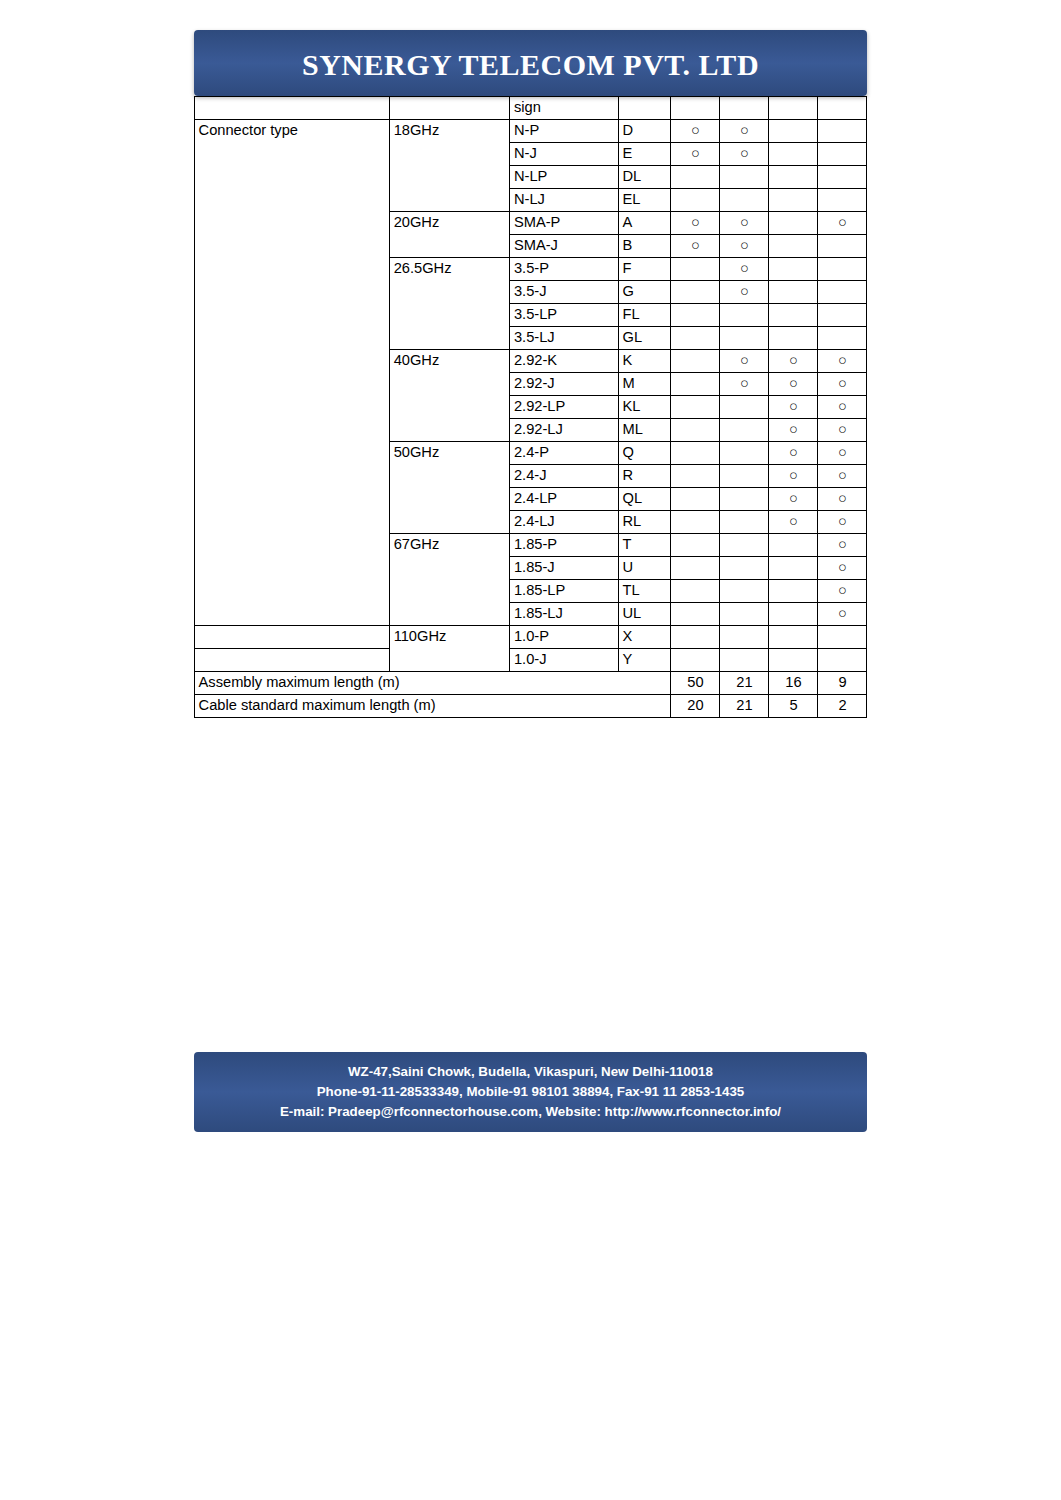SYNERGY TELECOM PVT. LTD
| | | sign | | | | | |
| Connector type | 18GHz | N-P | D | ○ | ○ | | |
| N-J | E | ○ | ○ | | |
| N-LP | DL | | | | |
| N-LJ | EL | | | | |
| 20GHz | SMA-P | A | ○ | ○ | | ○ |
| SMA-J | B | ○ | ○ | | |
| 26.5GHz | 3.5-P | F | | ○ | | |
| 3.5-J | G | | ○ | | |
| 3.5-LP | FL | | | | |
| 3.5-LJ | GL | | | | |
| 40GHz | 2.92-K | K | | ○ | ○ | ○ |
| 2.92-J | M | | ○ | ○ | ○ |
| 2.92-LP | KL | | | ○ | ○ |
| 2.92-LJ | ML | | | ○ | ○ |
| 50GHz | 2.4-P | Q | | | ○ | ○ |
| 2.4-J | R | | | ○ | ○ |
| 2.4-LP | QL | | | ○ | ○ |
| 2.4-LJ | RL | | | ○ | ○ |
| 67GHz | 1.85-P | T | | | | ○ |
| 1.85-J | U | | | | ○ |
| 1.85-LP | TL | | | | ○ |
| 1.85-LJ | UL | | | | ○ |
| | 110GHz | 1.0-P | X | | | | |
| | 1.0-J | Y | | | | |
| Assembly maximum length (m) | 50 | 21 | 16 | 9 |
| Cable standard maximum length (m) | 20 | 21 | 5 | 2 |
WZ-47,Saini Chowk, Budella, Vikaspuri, New Delhi-110018
Phone-91-11-28533349, Mobile-91 98101 38894, Fax-91 11 2853-1435
E-mail: Pradeep@rfconnectorhouse.com, Website: http://www.rfconnector.info/